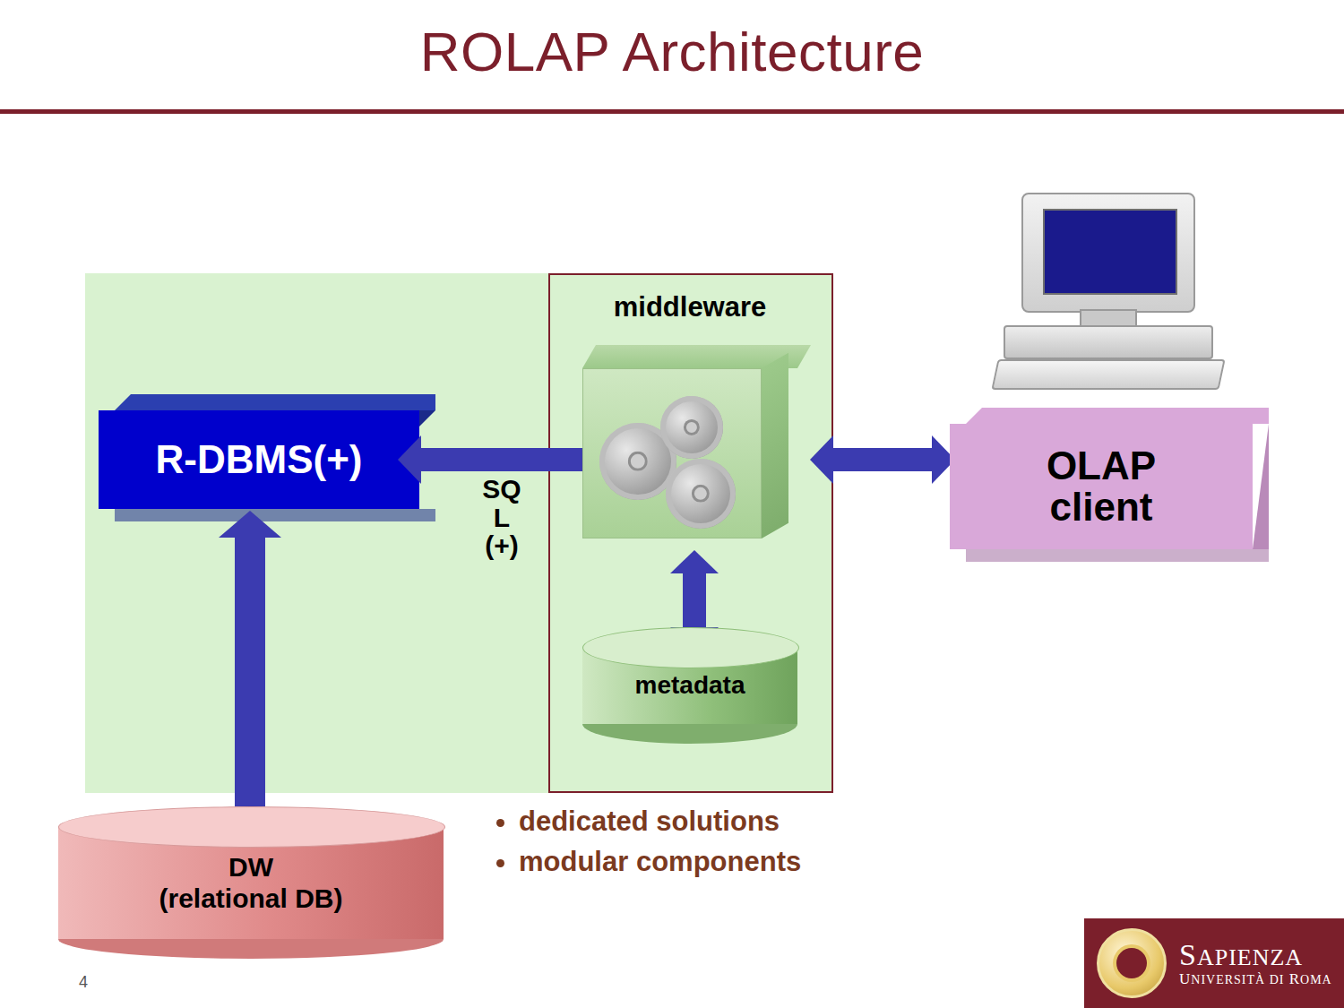ROLAP Architecture
middleware
R-DBMS(+)
SQ
L
(+)
OLAP
client
metadata
DW
(relational DB)
dedicated solutions
modular components
4
SAPIENZA
UNIVERSITÀ DI ROMA